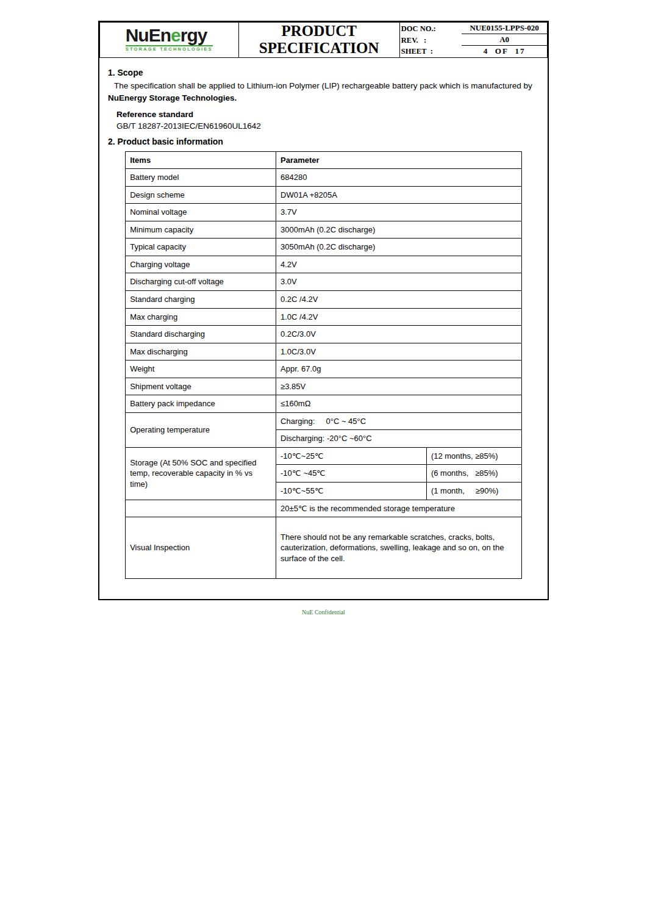| NuEn e rgy STORAGE TECHNOLOGIES | PRODUCT SPECIFICATION | / DOC NO.: / NUE0155-LPPS-020 / / REV. : / A0 / / SHEET : / 4 OF 17 / |
1. Scope
The specification shall be applied to Lithium-ion Polymer (LIP) rechargeable battery pack which is manufactured by NuEnergy Storage Technologies.
Reference standard
GB/T 18287-2013IEC/EN61960UL1642
2. Product basic information
| Items | Parameter |
| Battery model | 684280 |
| Design scheme | DW01A +8205A |
| Nominal voltage | 3.7V |
| Minimum capacity | 3000mAh (0.2C discharge) |
| Typical capacity | 3050mAh (0.2C discharge) |
| Charging voltage | 4.2V |
| Discharging cut-off voltage | 3.0V |
| Standard charging | 0.2C /4.2V |
| Max charging | 1.0C /4.2V |
| Standard discharging | 0.2C/3.0V |
| Max discharging | 1.0C/3.0V |
| Weight | Appr. 67.0g |
| Shipment voltage | ≥3.85V |
| Battery pack impedance | ≤160mΩ |
| Operating temperature | Charging: 0°C ~ 45°C |
| Discharging: -20°C ~60°C |
| Storage (At 50% SOC and specified temp, recoverable capacity in % vs time) | -10℃~25℃ | (12 months, ≥85%) |
| -10℃ ~45℃ | (6 months, ≥85%) |
| -10℃~55℃ | (1 month, ≥90%) |
| | 20±5℃ is the recommended storage temperature |
| Visual Inspection | There should not be any remarkable scratches, cracks, bolts, cauterization, deformations, swelling, leakage and so on, on the surface of the cell. |
NuE Confidential